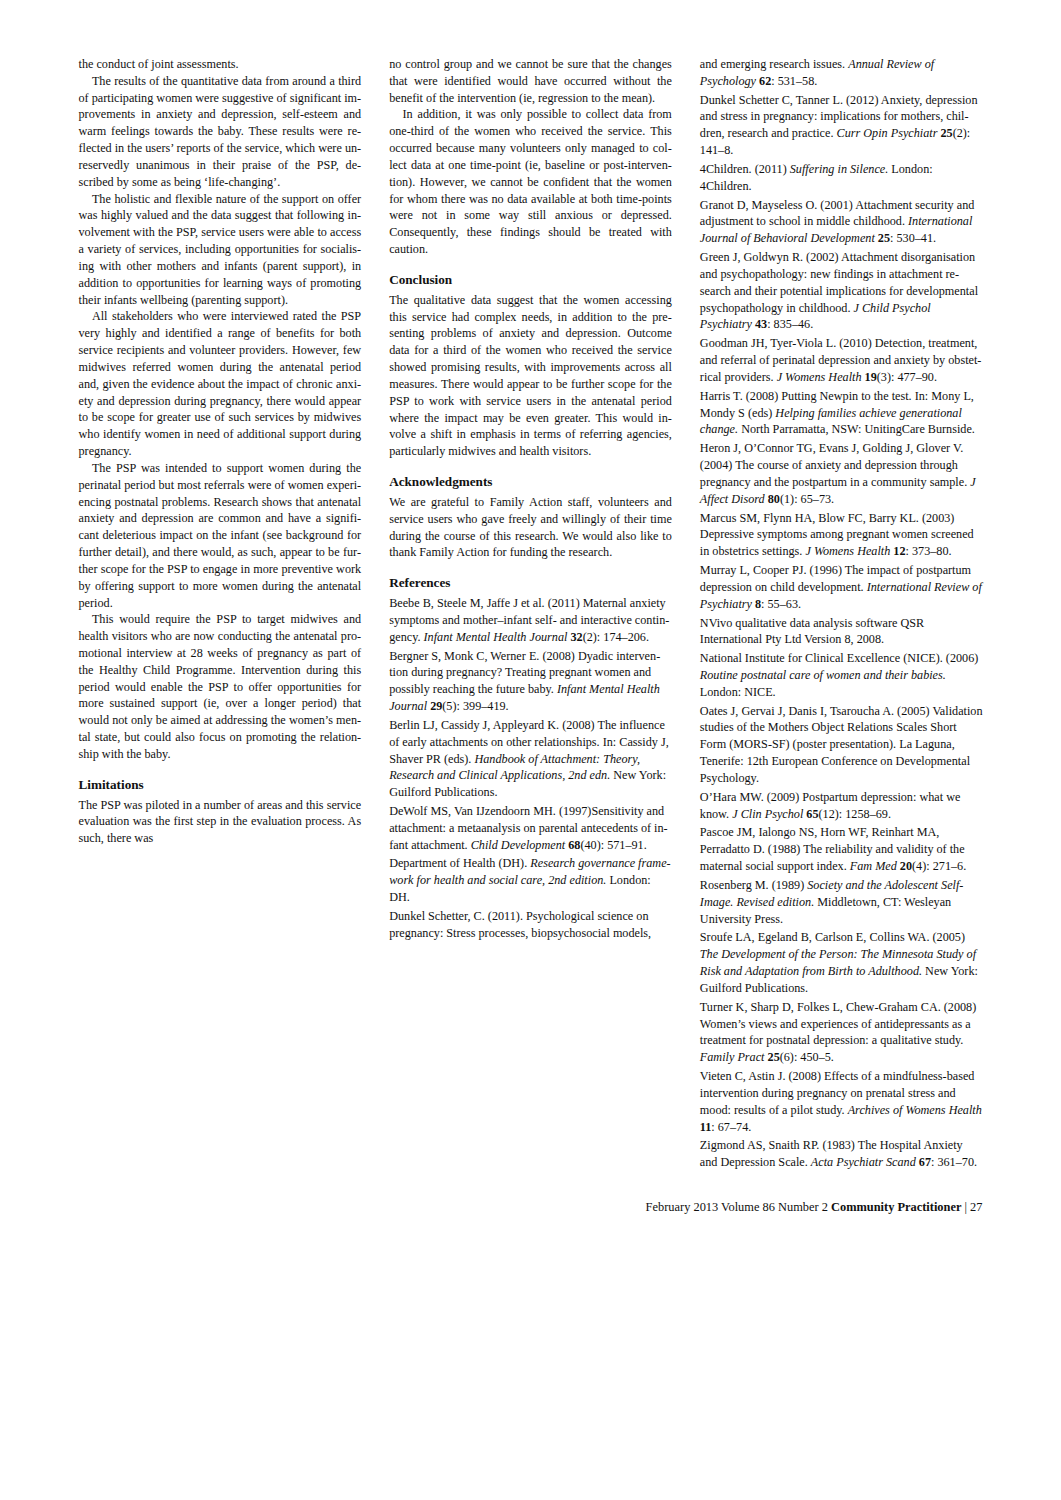the conduct of joint assessments.
The results of the quantitative data from around a third of participating women were suggestive of significant improvements in anxiety and depression, self-esteem and warm feelings towards the baby. These results were reflected in the users’ reports of the service, which were unreservedly unanimous in their praise of the PSP, described by some as being ‘life-changing’.
The holistic and flexible nature of the support on offer was highly valued and the data suggest that following involvement with the PSP, service users were able to access a variety of services, including opportunities for socialising with other mothers and infants (parent support), in addition to opportunities for learning ways of promoting their infants wellbeing (parenting support).
All stakeholders who were interviewed rated the PSP very highly and identified a range of benefits for both service recipients and volunteer providers. However, few midwives referred women during the antenatal period and, given the evidence about the impact of chronic anxiety and depression during pregnancy, there would appear to be scope for greater use of such services by midwives who identify women in need of additional support during pregnancy.
The PSP was intended to support women during the perinatal period but most referrals were of women experiencing postnatal problems. Research shows that antenatal anxiety and depression are common and have a significant deleterious impact on the infant (see background for further detail), and there would, as such, appear to be further scope for the PSP to engage in more preventive work by offering support to more women during the antenatal period.
This would require the PSP to target midwives and health visitors who are now conducting the antenatal promotional interview at 28 weeks of pregnancy as part of the Healthy Child Programme. Intervention during this period would enable the PSP to offer opportunities for more sustained support (ie, over a longer period) that would not only be aimed at addressing the women’s mental state, but could also focus on promoting the relationship with the baby.
Limitations
The PSP was piloted in a number of areas and this service evaluation was the first step in the evaluation process. As such, there was
no control group and we cannot be sure that the changes that were identified would have occurred without the benefit of the intervention (ie, regression to the mean).
In addition, it was only possible to collect data from one-third of the women who received the service. This occurred because many volunteers only managed to collect data at one time-point (ie, baseline or post-intervention). However, we cannot be confident that the women for whom there was no data available at both time-points were not in some way still anxious or depressed. Consequently, these findings should be treated with caution.
Conclusion
The qualitative data suggest that the women accessing this service had complex needs, in addition to the presenting problems of anxiety and depression. Outcome data for a third of the women who received the service showed promising results, with improvements across all measures. There would appear to be further scope for the PSP to work with service users in the antenatal period where the impact may be even greater. This would involve a shift in emphasis in terms of referring agencies, particularly midwives and health visitors.
Acknowledgments
We are grateful to Family Action staff, volunteers and service users who gave freely and willingly of their time during the course of this research. We would also like to thank Family Action for funding the research.
References
Beebe B, Steele M, Jaffe J et al. (2011) Maternal anxiety symptoms and mother–infant self- and interactive contingency. Infant Mental Health Journal 32(2): 174–206.
Bergner S, Monk C, Werner E. (2008) Dyadic intervention during pregnancy? Treating pregnant women and possibly reaching the future baby. Infant Mental Health Journal 29(5): 399–419.
Berlin LJ, Cassidy J, Appleyard K. (2008) The influence of early attachments on other relationships. In: Cassidy J, Shaver PR (eds). Handbook of Attachment: Theory, Research and Clinical Applications, 2nd edn. New York: Guilford Publications.
DeWolf MS, Van IJzendoorn MH. (1997)Sensitivity and attachment: a metaanalysis on parental antecedents of infant attachment. Child Development 68(40): 571–91.
Department of Health (DH). Research governance framework for health and social care, 2nd edition. London: DH.
Dunkel Schetter, C. (2011). Psychological science on pregnancy: Stress processes, biopsychosocial models,
and emerging research issues. Annual Review of Psychology 62: 531–58.
Dunkel Schetter C, Tanner L. (2012) Anxiety, depression and stress in pregnancy: implications for mothers, children, research and practice. Curr Opin Psychiatr 25(2): 141–8.
4Children. (2011) Suffering in Silence. London: 4Children.
Granot D, Mayseless O. (2001) Attachment security and adjustment to school in middle childhood. International Journal of Behavioral Development 25: 530–41.
Green J, Goldwyn R. (2002) Attachment disorganisation and psychopathology: new findings in attachment research and their potential implications for developmental psychopathology in childhood. J Child Psychol Psychiatry 43: 835–46.
Goodman JH, Tyer-Viola L. (2010) Detection, treatment, and referral of perinatal depression and anxiety by obstetrical providers. J Womens Health 19(3): 477–90.
Harris T. (2008) Putting Newpin to the test. In: Mony L, Mondy S (eds) Helping families achieve generational change. North Parramatta, NSW: UnitingCare Burnside.
Heron J, O’Connor TG, Evans J, Golding J, Glover V. (2004) The course of anxiety and depression through pregnancy and the postpartum in a community sample. J Affect Disord 80(1): 65–73.
Marcus SM, Flynn HA, Blow FC, Barry KL. (2003) Depressive symptoms among pregnant women screened in obstetrics settings. J Womens Health 12: 373–80.
Murray L, Cooper PJ. (1996) The impact of postpartum depression on child development. International Review of Psychiatry 8: 55–63.
NVivo qualitative data analysis software QSR International Pty Ltd Version 8, 2008.
National Institute for Clinical Excellence (NICE). (2006) Routine postnatal care of women and their babies. London: NICE.
Oates J, Gervai J, Danis I, Tsaroucha A. (2005) Validation studies of the Mothers Object Relations Scales Short Form (MORS-SF) (poster presentation). La Laguna, Tenerife: 12th European Conference on Developmental Psychology.
O’Hara MW. (2009) Postpartum depression: what we know. J Clin Psychol 65(12): 1258–69.
Pascoe JM, Ialongo NS, Horn WF, Reinhart MA, Perradatto D. (1988) The reliability and validity of the maternal social support index. Fam Med 20(4): 271–6.
Rosenberg M. (1989) Society and the Adolescent Self-Image. Revised edition. Middletown, CT: Wesleyan University Press.
Sroufe LA, Egeland B, Carlson E, Collins WA. (2005) The Development of the Person: The Minnesota Study of Risk and Adaptation from Birth to Adulthood. New York: Guilford Publications.
Turner K, Sharp D, Folkes L, Chew-Graham CA. (2008) Women’s views and experiences of antidepressants as a treatment for postnatal depression: a qualitative study. Family Pract 25(6): 450–5.
Vieten C, Astin J. (2008) Effects of a mindfulness-based intervention during pregnancy on prenatal stress and mood: results of a pilot study. Archives of Womens Health 11: 67–74.
Zigmond AS, Snaith RP. (1983) The Hospital Anxiety and Depression Scale. Acta Psychiatr Scand 67: 361–70.
February 2013 Volume 86 Number 2 Community Practitioner | 27